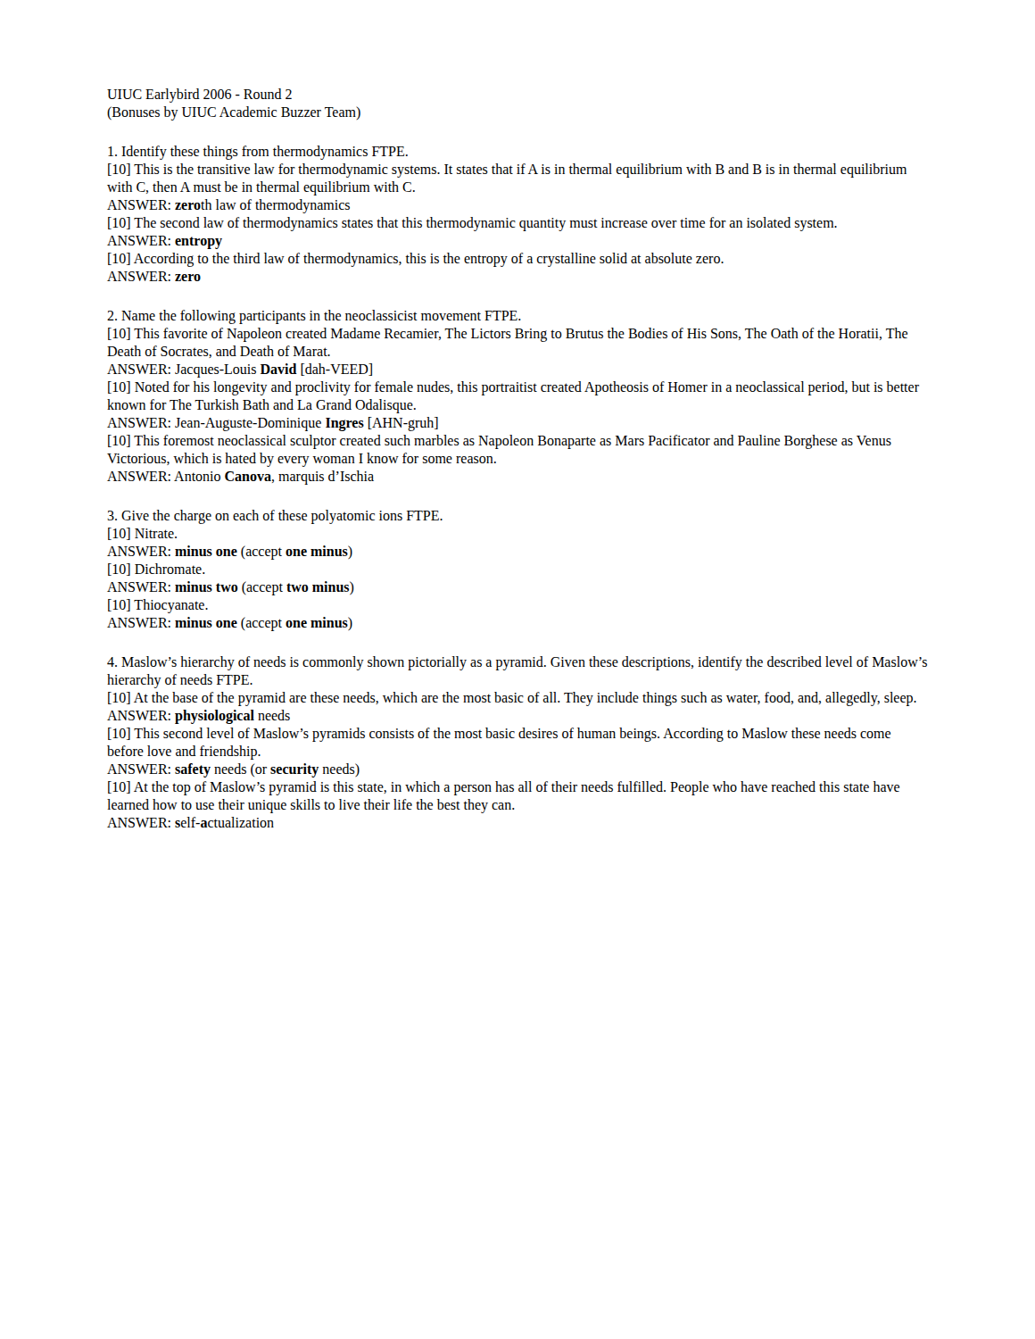UIUC Earlybird 2006 - Round 2
(Bonuses by UIUC Academic Buzzer Team)
1. Identify these things from thermodynamics FTPE.
[10] This is the transitive law for thermodynamic systems. It states that if A is in thermal equilibrium with B and B is in thermal equilibrium with C, then A must be in thermal equilibrium with C.
ANSWER: zeroth law of thermodynamics
[10] The second law of thermodynamics states that this thermodynamic quantity must increase over time for an isolated system.
ANSWER: entropy
[10] According to the third law of thermodynamics, this is the entropy of a crystalline solid at absolute zero.
ANSWER: zero
2. Name the following participants in the neoclassicist movement FTPE.
[10] This favorite of Napoleon created Madame Recamier, The Lictors Bring to Brutus the Bodies of His Sons, The Oath of the Horatii, The Death of Socrates, and Death of Marat.
ANSWER: Jacques-Louis David [dah-VEED]
[10] Noted for his longevity and proclivity for female nudes, this portraitist created Apotheosis of Homer in a neoclassical period, but is better known for The Turkish Bath and La Grand Odalisque.
ANSWER: Jean-Auguste-Dominique Ingres [AHN-gruh]
[10] This foremost neoclassical sculptor created such marbles as Napoleon Bonaparte as Mars Pacificator and Pauline Borghese as Venus Victorious, which is hated by every woman I know for some reason.
ANSWER: Antonio Canova, marquis d’Ischia
3. Give the charge on each of these polyatomic ions FTPE.
[10] Nitrate.
ANSWER: minus one (accept one minus)
[10] Dichromate.
ANSWER: minus two (accept two minus)
[10] Thiocyanate.
ANSWER: minus one (accept one minus)
4. Maslow’s hierarchy of needs is commonly shown pictorially as a pyramid. Given these descriptions, identify the described level of Maslow’s hierarchy of needs FTPE.
[10] At the base of the pyramid are these needs, which are the most basic of all. They include things such as water, food, and, allegedly, sleep.
ANSWER: physiological needs
[10] This second level of Maslow’s pyramids consists of the most basic desires of human beings. According to Maslow these needs come before love and friendship.
ANSWER: safety needs (or security needs)
[10] At the top of Maslow’s pyramid is this state, in which a person has all of their needs fulfilled. People who have reached this state have learned how to use their unique skills to live their life the best they can.
ANSWER: self-actualization